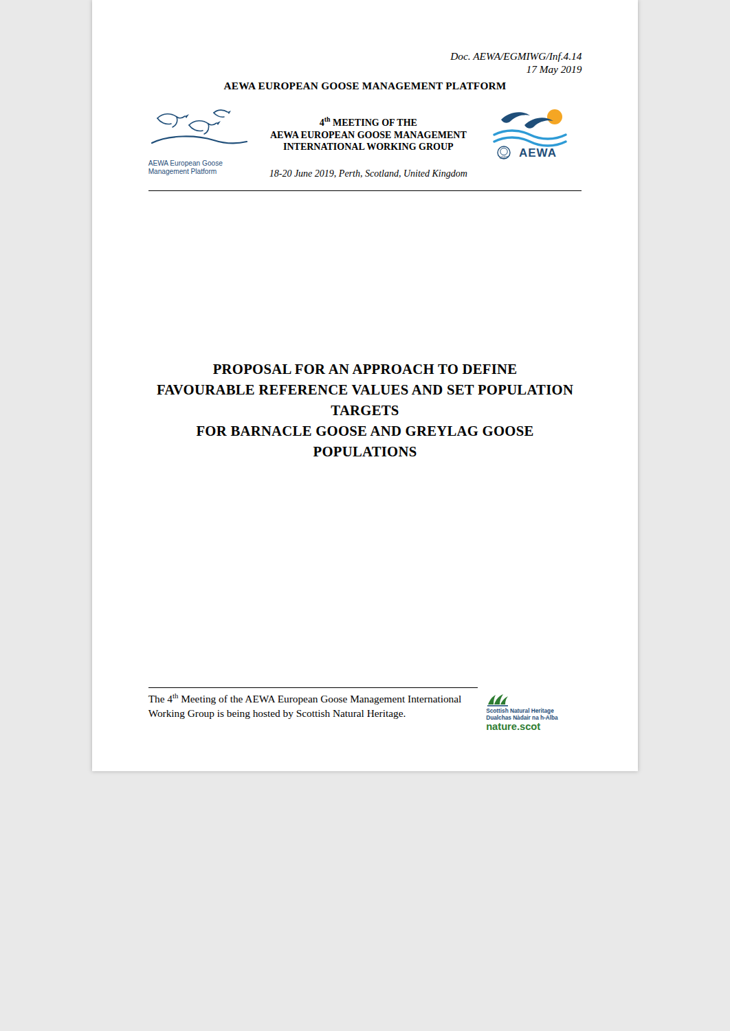Doc. AEWA/EGMIWG/Inf.4.14
17 May 2019
AEWA European Goose Management Platform
AEWA European Goose
Management Platform
4th MEETING OF THE
AEWA EUROPEAN GOOSE MANAGEMENT
INTERNATIONAL WORKING GROUP
18-20 June 2019, Perth, Scotland, United Kingdom
UNEP AEWA
PROPOSAL FOR AN APPROACH TO DEFINE FAVOURABLE REFERENCE VALUES AND SET POPULATION TARGETS FOR BARNACLE GOOSE AND GREYLAG GOOSE POPULATIONS
The 4th Meeting of the AEWA European Goose Management International Working Group is being hosted by Scottish Natural Heritage.
Scottish Natural Heritage
Dualchas Nàdair na h-Alba
nature. scot